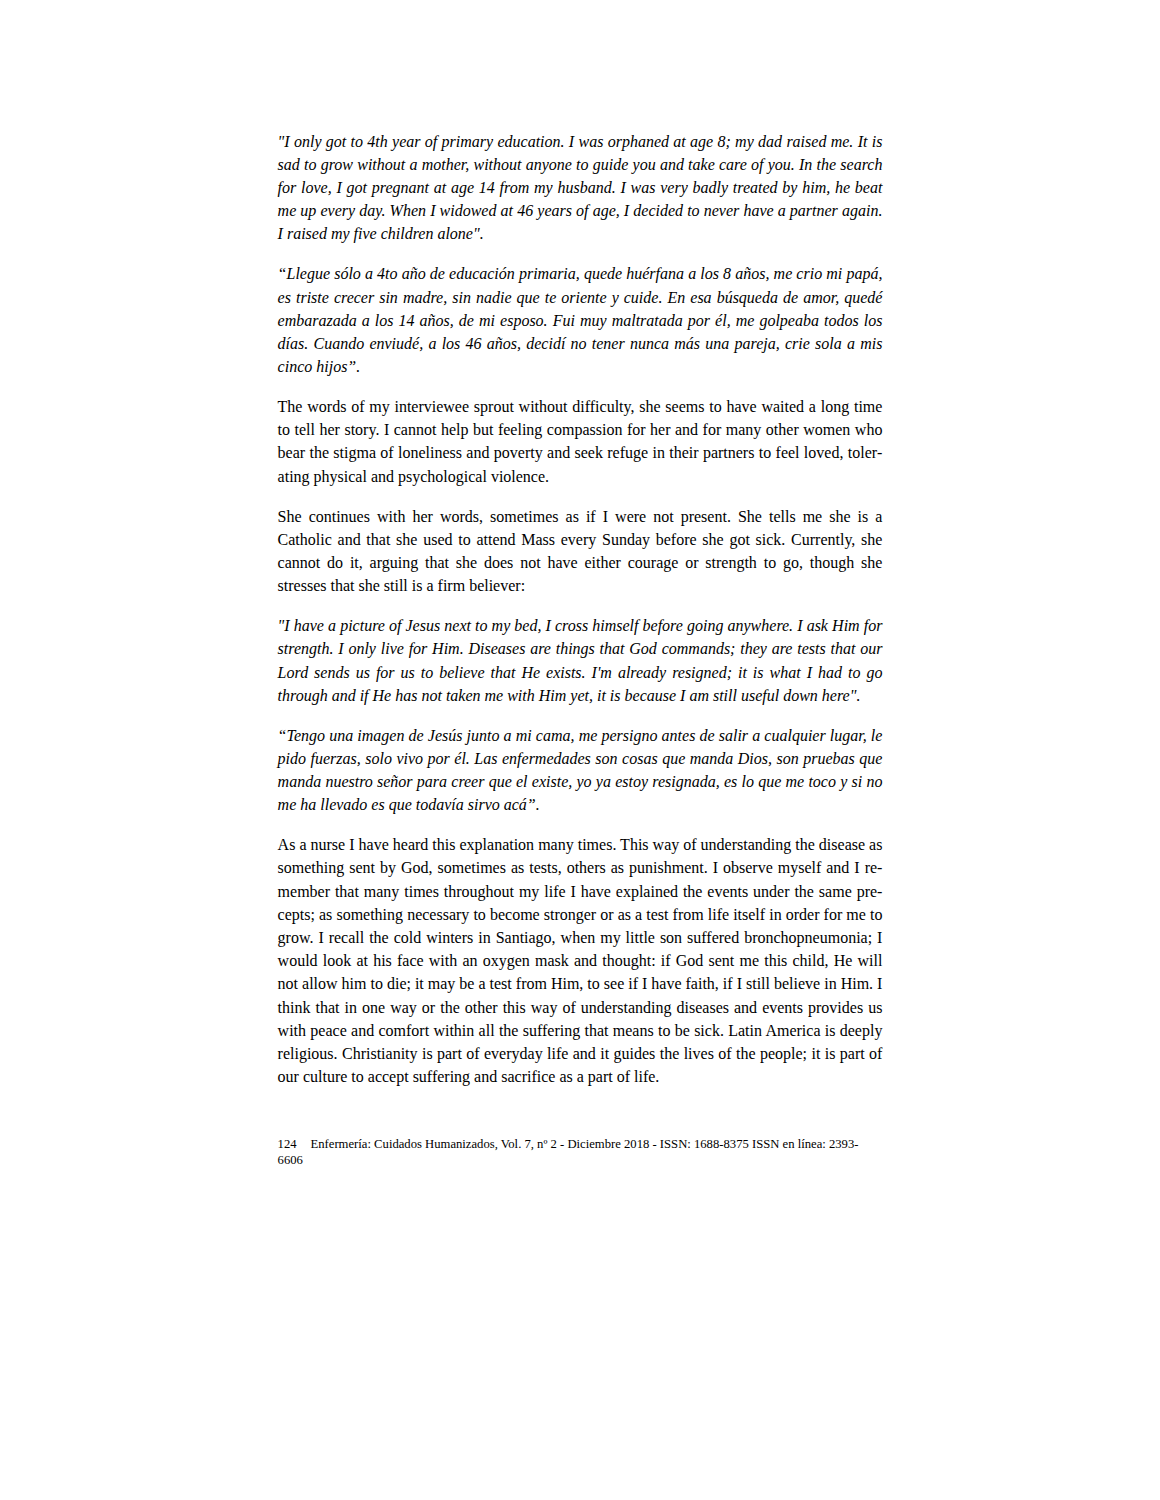"I only got to 4th year of primary education. I was orphaned at age 8; my dad raised me. It is sad to grow without a mother, without anyone to guide you and take care of you. In the search for love, I got pregnant at age 14 from my husband. I was very badly treated by him, he beat me up every day. When I widowed at 46 years of age, I decided to never have a partner again. I raised my five children alone".
“Llegue sólo a 4to año de educación primaria, quede huérfana a los 8 años, me crio mi papá, es triste crecer sin madre, sin nadie que te oriente y cuide. En esa búsqueda de amor, quedé embarazada a los 14 años, de mi esposo. Fui muy maltratada por él, me golpeaba todos los días. Cuando enviudé, a los 46 años, decidí no tener nunca más una pareja, crie sola a mis cinco hijos”.
The words of my interviewee sprout without difficulty, she seems to have waited a long time to tell her story. I cannot help but feeling compassion for her and for many other women who bear the stigma of loneliness and poverty and seek refuge in their partners to feel loved, tolerating physical and psychological violence.
She continues with her words, sometimes as if I were not present. She tells me she is a Catholic and that she used to attend Mass every Sunday before she got sick. Currently, she cannot do it, arguing that she does not have either courage or strength to go, though she stresses that she still is a firm believer:
"I have a picture of Jesus next to my bed, I cross himself before going anywhere. I ask Him for strength. I only live for Him. Diseases are things that God commands; they are tests that our Lord sends us for us to believe that He exists. I'm already resigned; it is what I had to go through and if He has not taken me with Him yet, it is because I am still useful down here".
“Tengo una imagen de Jesús junto a mi cama, me persigno antes de salir a cualquier lugar, le pido fuerzas, solo vivo por él. Las enfermedades son cosas que manda Dios, son pruebas que manda nuestro señor para creer que el existe, yo ya estoy resignada, es lo que me toco y si no me ha llevado es que todavía sirvo acá”.
As a nurse I have heard this explanation many times. This way of understanding the disease as something sent by God, sometimes as tests, others as punishment. I observe myself and I remember that many times throughout my life I have explained the events under the same precepts; as something necessary to become stronger or as a test from life itself in order for me to grow. I recall the cold winters in Santiago, when my little son suffered bronchopneumonia; I would look at his face with an oxygen mask and thought: if God sent me this child, He will not allow him to die; it may be a test from Him, to see if I have faith, if I still believe in Him. I think that in one way or the other this way of understanding diseases and events provides us with peace and comfort within all the suffering that means to be sick. Latin America is deeply religious. Christianity is part of everyday life and it guides the lives of the people; it is part of our culture to accept suffering and sacrifice as a part of life.
124 Enfermería: Cuidados Humanizados, Vol. 7, nº 2 - Diciembre 2018 - ISSN: 1688-8375 ISSN en línea: 2393-6606